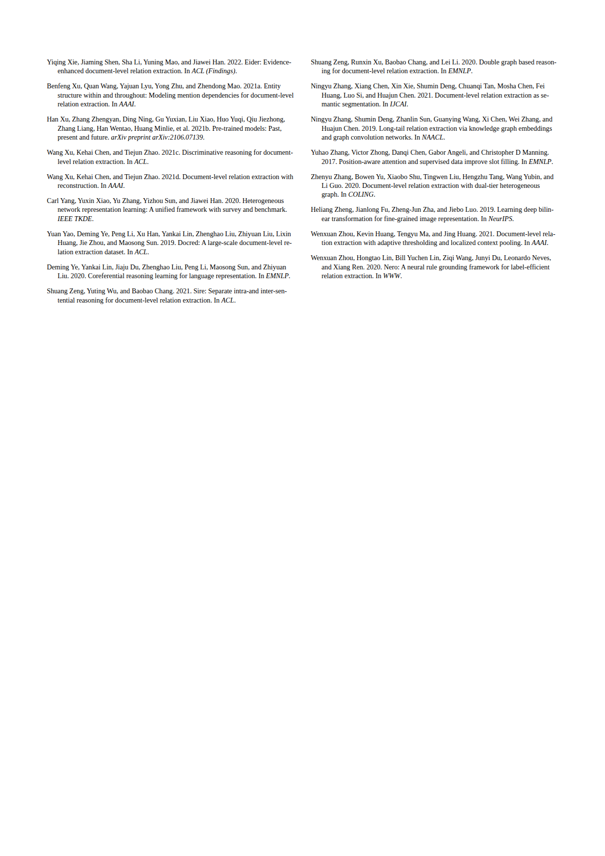Yiqing Xie, Jiaming Shen, Sha Li, Yuning Mao, and Jiawei Han. 2022. Eider: Evidence-enhanced document-level relation extraction. In ACL (Findings).
Benfeng Xu, Quan Wang, Yajuan Lyu, Yong Zhu, and Zhendong Mao. 2021a. Entity structure within and throughout: Modeling mention dependencies for document-level relation extraction. In AAAI.
Han Xu, Zhang Zhengyan, Ding Ning, Gu Yuxian, Liu Xiao, Huo Yuqi, Qiu Jiezhong, Zhang Liang, Han Wentao, Huang Minlie, et al. 2021b. Pre-trained models: Past, present and future. arXiv preprint arXiv:2106.07139.
Wang Xu, Kehai Chen, and Tiejun Zhao. 2021c. Discriminative reasoning for document-level relation extraction. In ACL.
Wang Xu, Kehai Chen, and Tiejun Zhao. 2021d. Document-level relation extraction with reconstruction. In AAAI.
Carl Yang, Yuxin Xiao, Yu Zhang, Yizhou Sun, and Jiawei Han. 2020. Heterogeneous network representation learning: A unified framework with survey and benchmark. IEEE TKDE.
Yuan Yao, Deming Ye, Peng Li, Xu Han, Yankai Lin, Zhenghao Liu, Zhiyuan Liu, Lixin Huang, Jie Zhou, and Maosong Sun. 2019. Docred: A large-scale document-level relation extraction dataset. In ACL.
Deming Ye, Yankai Lin, Jiaju Du, Zhenghao Liu, Peng Li, Maosong Sun, and Zhiyuan Liu. 2020. Coreferential reasoning learning for language representation. In EMNLP.
Shuang Zeng, Yuting Wu, and Baobao Chang. 2021. Sire: Separate intra-and inter-sentential reasoning for document-level relation extraction. In ACL.
Shuang Zeng, Runxin Xu, Baobao Chang, and Lei Li. 2020. Double graph based reasoning for document-level relation extraction. In EMNLP.
Ningyu Zhang, Xiang Chen, Xin Xie, Shumin Deng, Chuanqi Tan, Mosha Chen, Fei Huang, Luo Si, and Huajun Chen. 2021. Document-level relation extraction as semantic segmentation. In IJCAI.
Ningyu Zhang, Shumin Deng, Zhanlin Sun, Guanying Wang, Xi Chen, Wei Zhang, and Huajun Chen. 2019. Long-tail relation extraction via knowledge graph embeddings and graph convolution networks. In NAACL.
Yuhao Zhang, Victor Zhong, Danqi Chen, Gabor Angeli, and Christopher D Manning. 2017. Position-aware attention and supervised data improve slot filling. In EMNLP.
Zhenyu Zhang, Bowen Yu, Xiaobo Shu, Tingwen Liu, Hengzhu Tang, Wang Yubin, and Li Guo. 2020. Document-level relation extraction with dual-tier heterogeneous graph. In COLING.
Heliang Zheng, Jianlong Fu, Zheng-Jun Zha, and Jiebo Luo. 2019. Learning deep bilinear transformation for fine-grained image representation. In NeurIPS.
Wenxuan Zhou, Kevin Huang, Tengyu Ma, and Jing Huang. 2021. Document-level relation extraction with adaptive thresholding and localized context pooling. In AAAI.
Wenxuan Zhou, Hongtao Lin, Bill Yuchen Lin, Ziqi Wang, Junyi Du, Leonardo Neves, and Xiang Ren. 2020. Nero: A neural rule grounding framework for label-efficient relation extraction. In WWW.